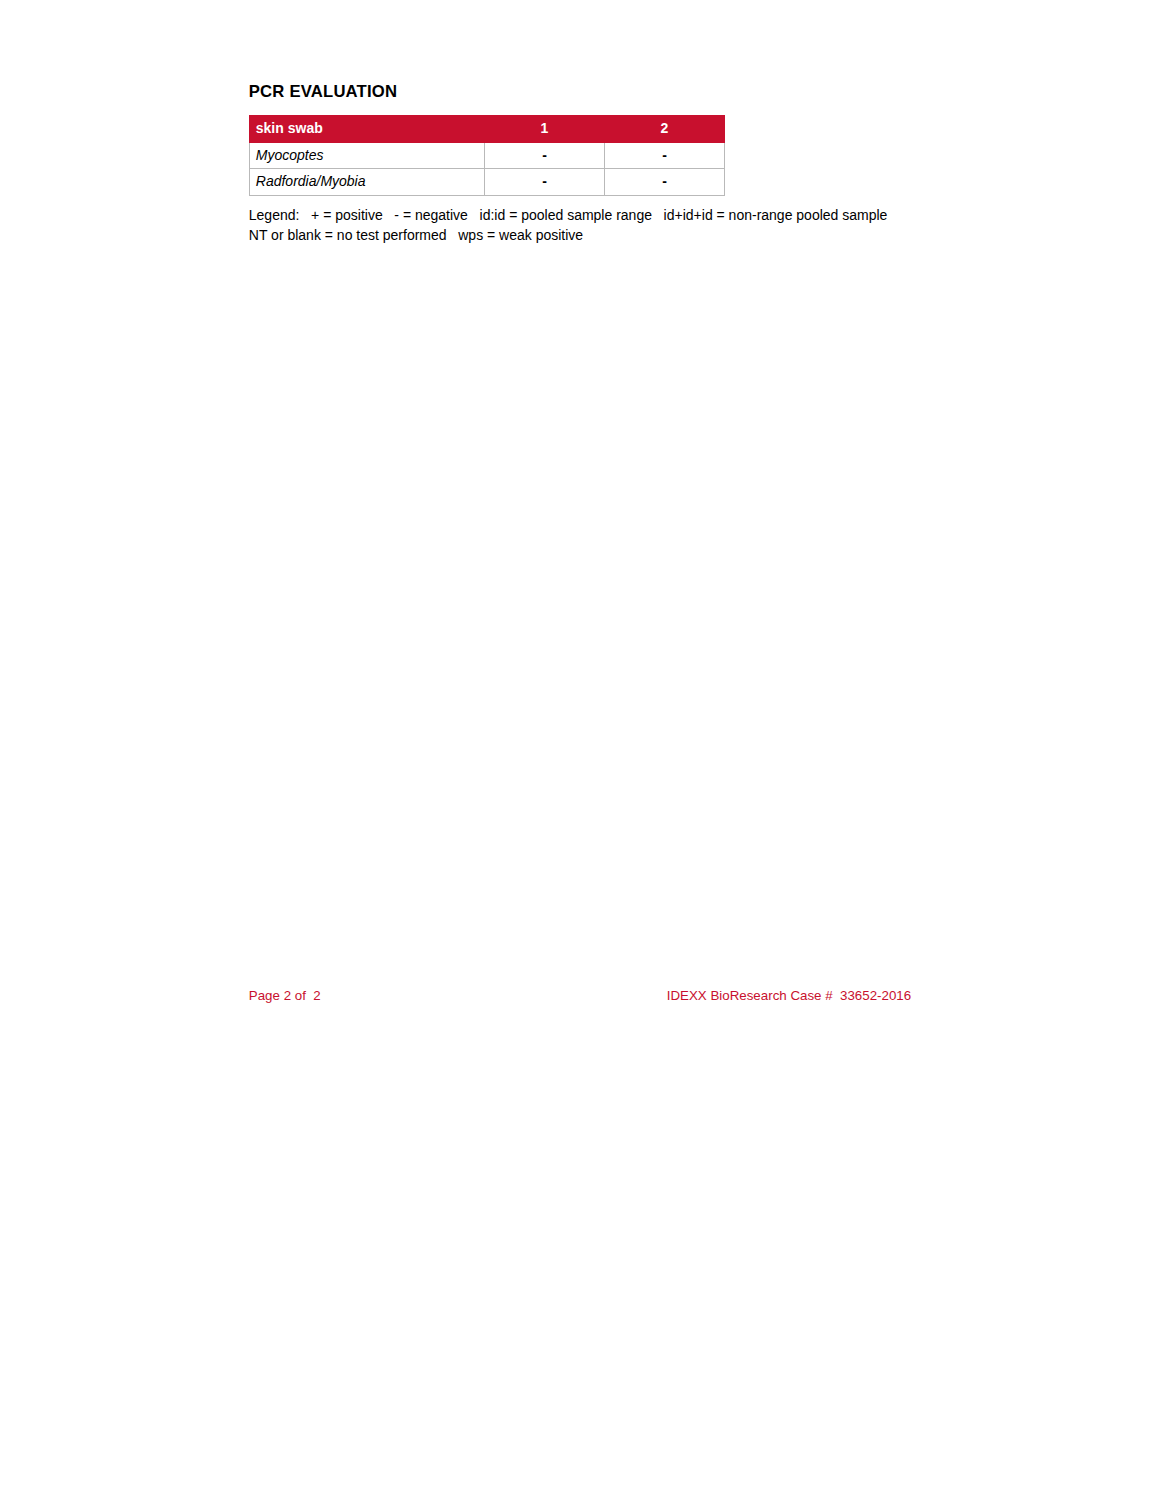PCR EVALUATION
| skin swab | 1 | 2 |
| --- | --- | --- |
| Myocoptes | - | - |
| Radfordia/Myobia | - | - |
Legend: + = positive - = negative id:id = pooled sample range id+id+id = non-range pooled sample NT or blank = no test performed wps = weak positive
Page 2 of 2 IDEXX BioResearch Case # 33652-2016